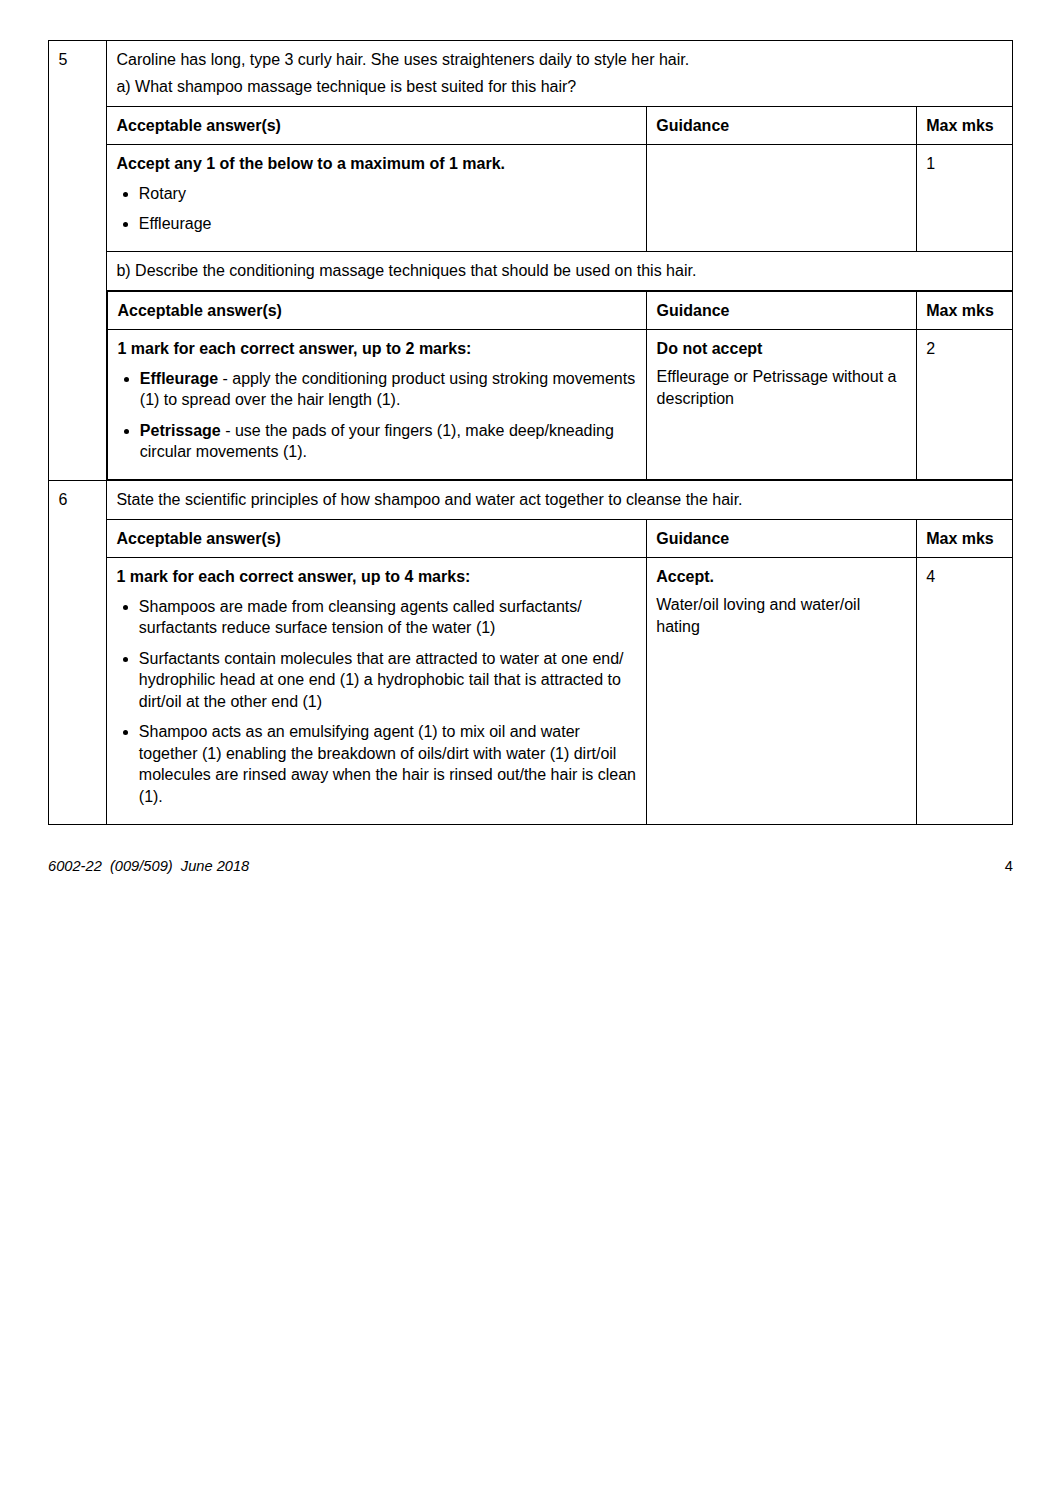| 5 | Caroline has long, type 3 curly hair. She uses straighteners daily to style her hair. a) What shampoo massage technique is best suited for this hair? |
| Acceptable answer(s) | Guidance | Max mks |
| Accept any 1 of the below to a maximum of 1 mark. Rotary Effleurage | | 1 |
| b) Describe the conditioning massage techniques that should be used on this hair. |
| / Acceptable answer(s) / Guidance / Max mks / / 1 mark for each correct answer, up to 2 marks: Effleurage - apply the conditioning product using stroking movements (1) to spread over the hair length (1). Petrissage - use the pads of your fingers (1), make deep/kneading circular movements (1). / Do not accept Effleurage or Petrissage without a description / 2 / |
| 6 | State the scientific principles of how shampoo and water act together to cleanse the hair. |
| Acceptable answer(s) | Guidance | Max mks |
| 1 mark for each correct answer, up to 4 marks: Shampoos are made from cleansing agents called surfactants/ surfactants reduce surface tension of the water (1) Surfactants contain molecules that are attracted to water at one end/ hydrophilic head at one end (1) a hydrophobic tail that is attracted to dirt/oil at the other end (1) Shampoo acts as an emulsifying agent (1) to mix oil and water together (1) enabling the breakdown of oils/dirt with water (1) dirt/oil molecules are rinsed away when the hair is rinsed out/the hair is clean (1). | Accept. Water/oil loving and water/oil hating | 4 |
6002-22 (009/509) June 2018 4